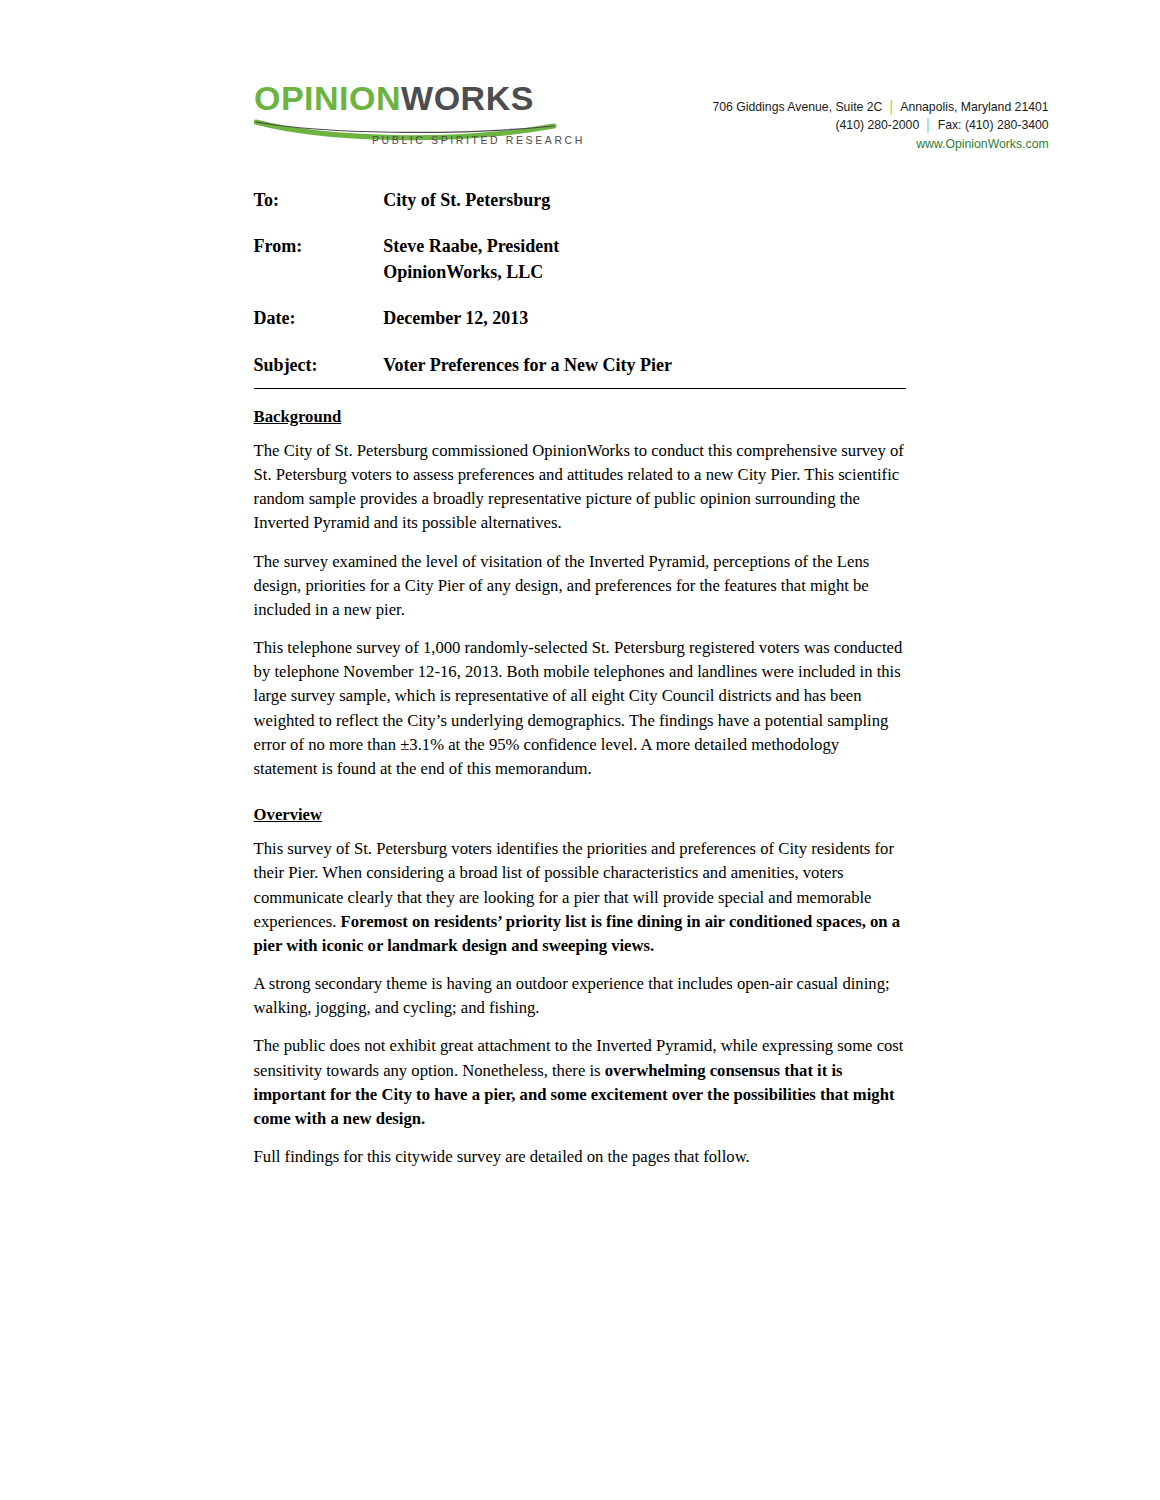OPINIONWORKS PUBLIC SPIRITED RESEARCH
706 Giddings Avenue, Suite 2C │ Annapolis, Maryland 21401
(410) 280-2000 │ Fax: (410) 280-3400
www.OpinionWorks.com
To:
City of St. Petersburg
From:
Steve Raabe, President OpinionWorks, LLC
Date:
December 12, 2013
Subject:
Voter Preferences for a New City Pier
Background
The City of St. Petersburg commissioned OpinionWorks to conduct this comprehensive survey of St. Petersburg voters to assess preferences and attitudes related to a new City Pier. This scientific random sample provides a broadly representative picture of public opinion surrounding the Inverted Pyramid and its possible alternatives.
The survey examined the level of visitation of the Inverted Pyramid, perceptions of the Lens design, priorities for a City Pier of any design, and preferences for the features that might be included in a new pier.
This telephone survey of 1,000 randomly-selected St. Petersburg registered voters was conducted by telephone November 12-16, 2013. Both mobile telephones and landlines were included in this large survey sample, which is representative of all eight City Council districts and has been weighted to reflect the City’s underlying demographics. The findings have a potential sampling error of no more than ±3.1% at the 95% confidence level. A more detailed methodology statement is found at the end of this memorandum.
Overview
This survey of St. Petersburg voters identifies the priorities and preferences of City residents for their Pier. When considering a broad list of possible characteristics and amenities, voters communicate clearly that they are looking for a pier that will provide special and memorable experiences. Foremost on residents’ priority list is fine dining in air conditioned spaces, on a pier with iconic or landmark design and sweeping views.
A strong secondary theme is having an outdoor experience that includes open-air casual dining; walking, jogging, and cycling; and fishing.
The public does not exhibit great attachment to the Inverted Pyramid, while expressing some cost sensitivity towards any option. Nonetheless, there is overwhelming consensus that it is important for the City to have a pier, and some excitement over the possibilities that might come with a new design.
Full findings for this citywide survey are detailed on the pages that follow.